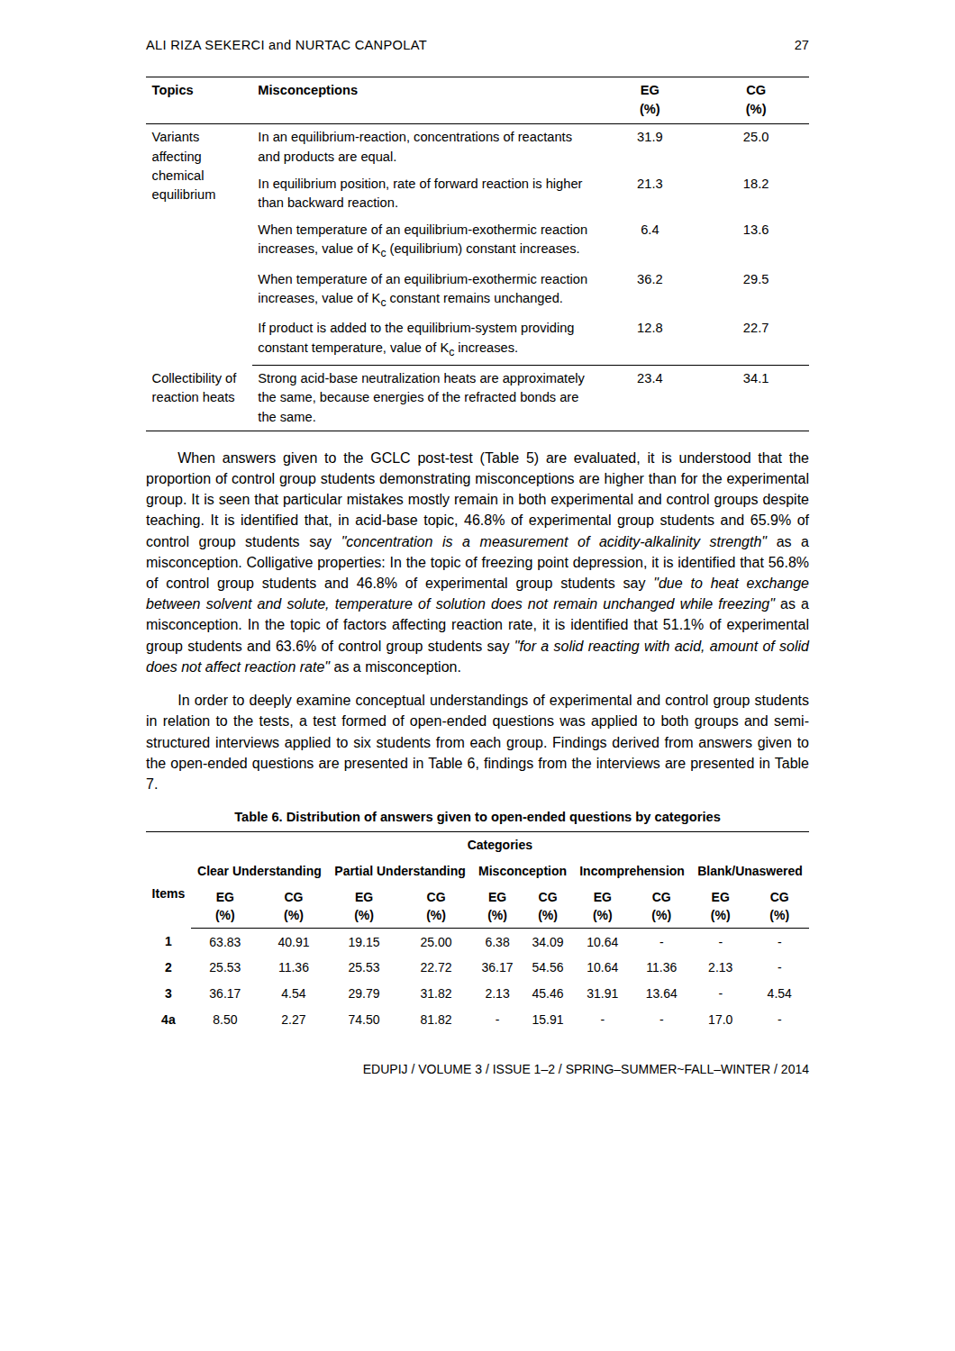ALI RIZA SEKERCI and NURTAC CANPOLAT 27
| Topics | Misconceptions | EG (%) | CG (%) |
| --- | --- | --- | --- |
| Variants affecting chemical equilibrium | In an equilibrium-reaction, concentrations of reactants and products are equal. | 31.9 | 25.0 |
| In equilibrium position, rate of forward reaction is higher than backward reaction. | 21.3 | 18.2 |
| When temperature of an equilibrium-exothermic reaction increases, value of K c (equilibrium) constant increases. | 6.4 | 13.6 |
| When temperature of an equilibrium-exothermic reaction increases, value of K c constant remains unchanged. | 36.2 | 29.5 |
| If product is added to the equilibrium-system providing constant temperature, value of K c increases. | 12.8 | 22.7 |
| Collectibility of reaction heats | Strong acid-base neutralization heats are approximately the same, because energies of the refracted bonds are the same. | 23.4 | 34.1 |
When answers given to the GCLC post-test (Table 5) are evaluated, it is understood that the proportion of control group students demonstrating misconceptions are higher than for the experimental group. It is seen that particular mistakes mostly remain in both experimental and control groups despite teaching. It is identified that, in acid-base topic, 46.8% of experimental group students and 65.9% of control group students say "concentration is a measurement of acidity-alkalinity strength" as a misconception. Colligative properties: In the topic of freezing point depression, it is identified that 56.8% of control group students and 46.8% of experimental group students say "due to heat exchange between solvent and solute, temperature of solution does not remain unchanged while freezing" as a misconception. In the topic of factors affecting reaction rate, it is identified that 51.1% of experimental group students and 63.6% of control group students say "for a solid reacting with acid, amount of solid does not affect reaction rate" as a misconception.
In order to deeply examine conceptual understandings of experimental and control group students in relation to the tests, a test formed of open-ended questions was applied to both groups and semi-structured interviews applied to six students from each group. Findings derived from answers given to the open-ended questions are presented in Table 6, findings from the interviews are presented in Table 7.
Table 6. Distribution of answers given to open-ended questions by categories
| | Categories |
| --- | --- |
| Items | Clear Understanding | Partial Understanding | Misconception | Incomprehension | Blank/Unaswered |
| EG (%) | CG (%) | EG (%) | CG (%) | EG (%) | CG (%) | EG (%) | CG (%) | EG (%) | CG (%) |
| 1 | 63.83 | 40.91 | 19.15 | 25.00 | 6.38 | 34.09 | 10.64 | - | - | - |
| 2 | 25.53 | 11.36 | 25.53 | 22.72 | 36.17 | 54.56 | 10.64 | 11.36 | 2.13 | - |
| 3 | 36.17 | 4.54 | 29.79 | 31.82 | 2.13 | 45.46 | 31.91 | 13.64 | - | 4.54 |
| 4a | 8.50 | 2.27 | 74.50 | 81.82 | - | 15.91 | - | - | 17.0 | - |
EDUPIJ / VOLUME 3 / ISSUE 1–2 / SPRING–SUMMER~FALL–WINTER / 2014